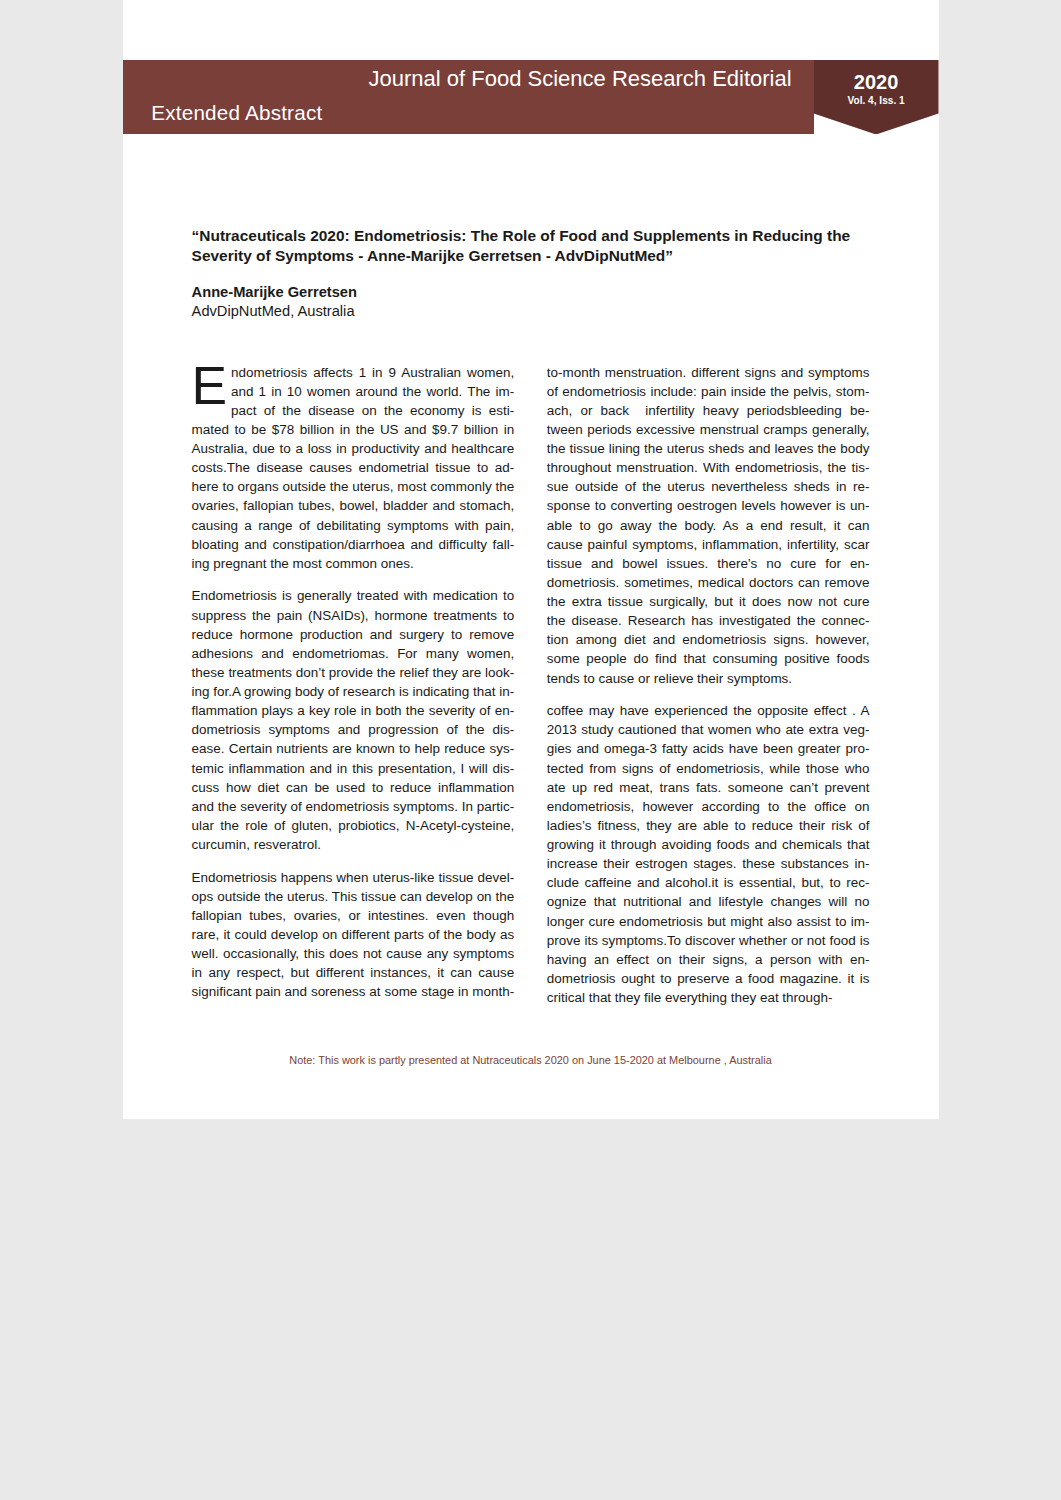Extended Abstract
Journal of Food Science Research Editorial
2020
Vol. 4, Iss. 1
“Nutraceuticals 2020: Endometriosis: The Role of Food and Supplements in Reducing the Severity of Symptoms - Anne-Marijke Gerretsen - AdvDipNutMed”
Anne-Marijke Gerretsen
AdvDipNutMed, Australia
Endometriosis affects 1 in 9 Australian women, and 1 in 10 women around the world. The impact of the disease on the economy is estimated to be $78 billion in the US and $9.7 billion in Australia, due to a loss in productivity and healthcare costs.The disease causes endometrial tissue to adhere to organs outside the uterus, most commonly the ovaries, fallopian tubes, bowel, bladder and stomach, causing a range of debilitating symptoms with pain, bloating and constipation/diarrhoea and difficulty falling pregnant the most common ones.
Endometriosis is generally treated with medication to suppress the pain (NSAIDs), hormone treatments to reduce hormone production and surgery to remove adhesions and endometriomas. For many women, these treatments don’t provide the relief they are looking for.A growing body of research is indicating that inflammation plays a key role in both the severity of endometriosis symptoms and progression of the disease. Certain nutrients are known to help reduce systemic inflammation and in this presentation, I will discuss how diet can be used to reduce inflammation and the severity of endometriosis symptoms. In particular the role of gluten, probiotics, N-Acetyl-cysteine, curcumin, resveratrol.
Endometriosis happens when uterus-like tissue develops outside the uterus. This tissue can develop on the fallopian tubes, ovaries, or intestines. even though rare, it could develop on different parts of the body as well. occasionally, this does not cause any symptoms in any respect, but different instances, it can cause significant pain and soreness at some stage in month-to-month menstruation. different signs and symptoms of endometriosis include: pain inside the pelvis, stomach, or back infertility heavy periodsbleeding between periods excessive menstrual cramps generally, the tissue lining the uterus sheds and leaves the body throughout menstruation. With endometriosis, the tissue outside of the uterus nevertheless sheds in response to converting oestrogen levels however is unable to go away the body. As a end result, it can cause painful symptoms, inflammation, infertility, scar tissue and bowel issues. there’s no cure for endometriosis. sometimes, medical doctors can remove the extra tissue surgically, but it does now not cure the disease. Research has investigated the connection among diet and endometriosis signs. however, some people do find that consuming positive foods tends to cause or relieve their symptoms.
coffee may have experienced the opposite effect . A 2013 study cautioned that women who ate extra veggies and omega-3 fatty acids have been greater protected from signs of endometriosis, while those who ate up red meat, trans fats. someone can’t prevent endometriosis, however according to the office on ladies’s fitness, they are able to reduce their risk of growing it through avoiding foods and chemicals that increase their estrogen stages. these substances include caffeine and alcohol.it is essential, but, to recognize that nutritional and lifestyle changes will no longer cure endometriosis but might also assist to improve its symptoms.To discover whether or not food is having an effect on their signs, a person with endometriosis ought to preserve a food magazine. it is critical that they file everything they eat through-
Note: This work is partly presented at Nutraceuticals 2020 on June 15-2020 at Melbourne , Australia